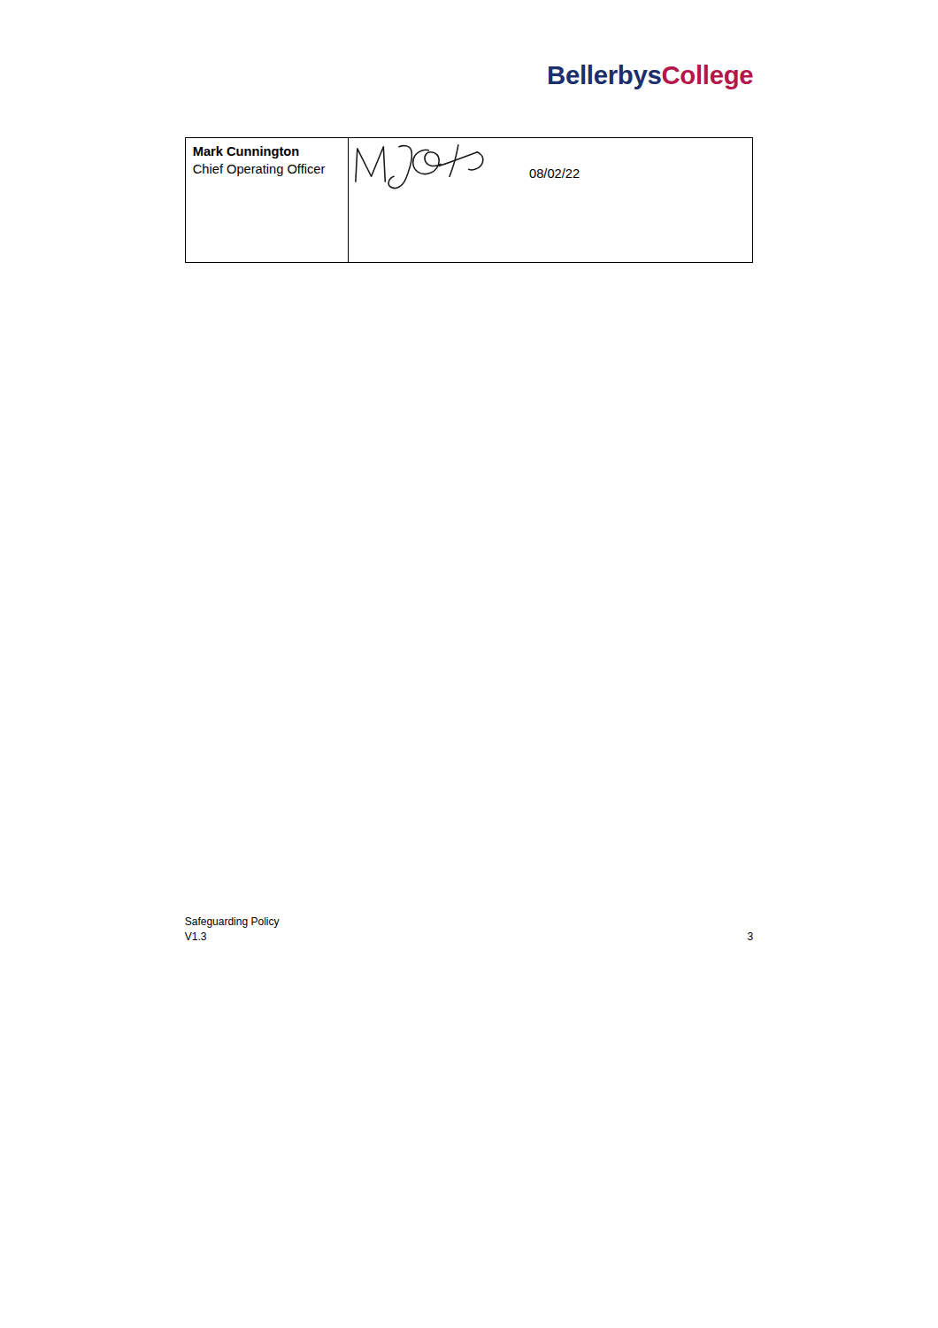Bellerbys College
| Mark Cunnington Chief Operating Officer | 08/02/22 |
Safeguarding Policy
V1.3
3